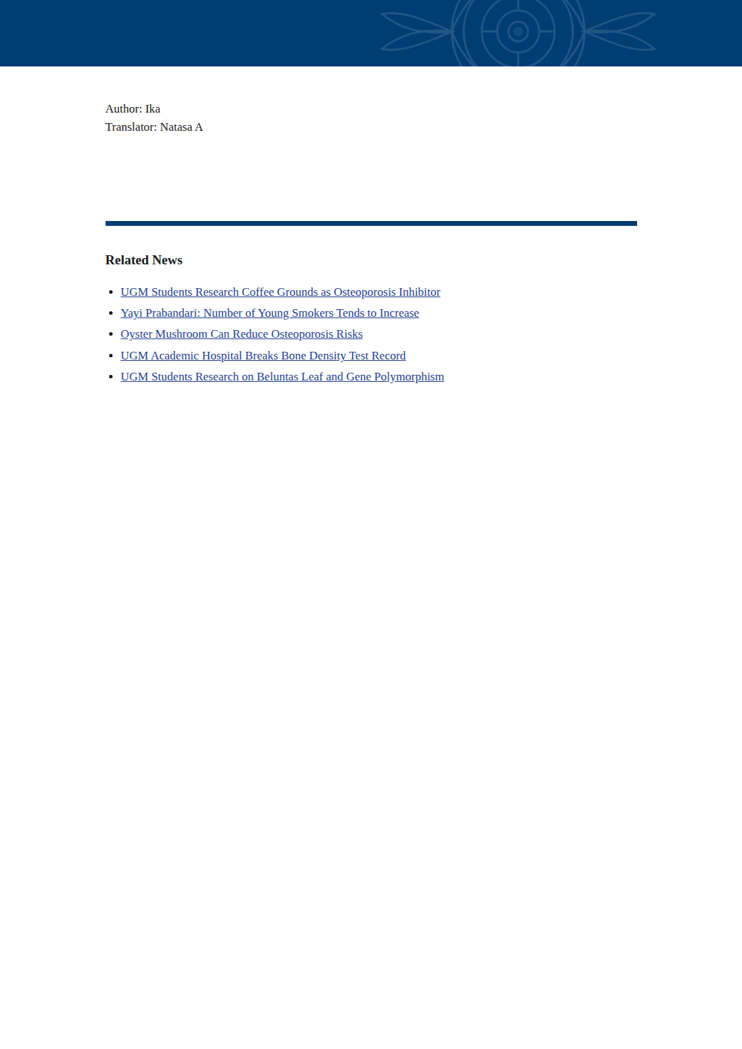Author: Ika
Translator: Natasa A
Related News
UGM Students Research Coffee Grounds as Osteoporosis Inhibitor
Yayi Prabandari: Number of Young Smokers Tends to Increase
Oyster Mushroom Can Reduce Osteoporosis Risks
UGM Academic Hospital Breaks Bone Density Test Record
UGM Students Research on Beluntas Leaf and Gene Polymorphism